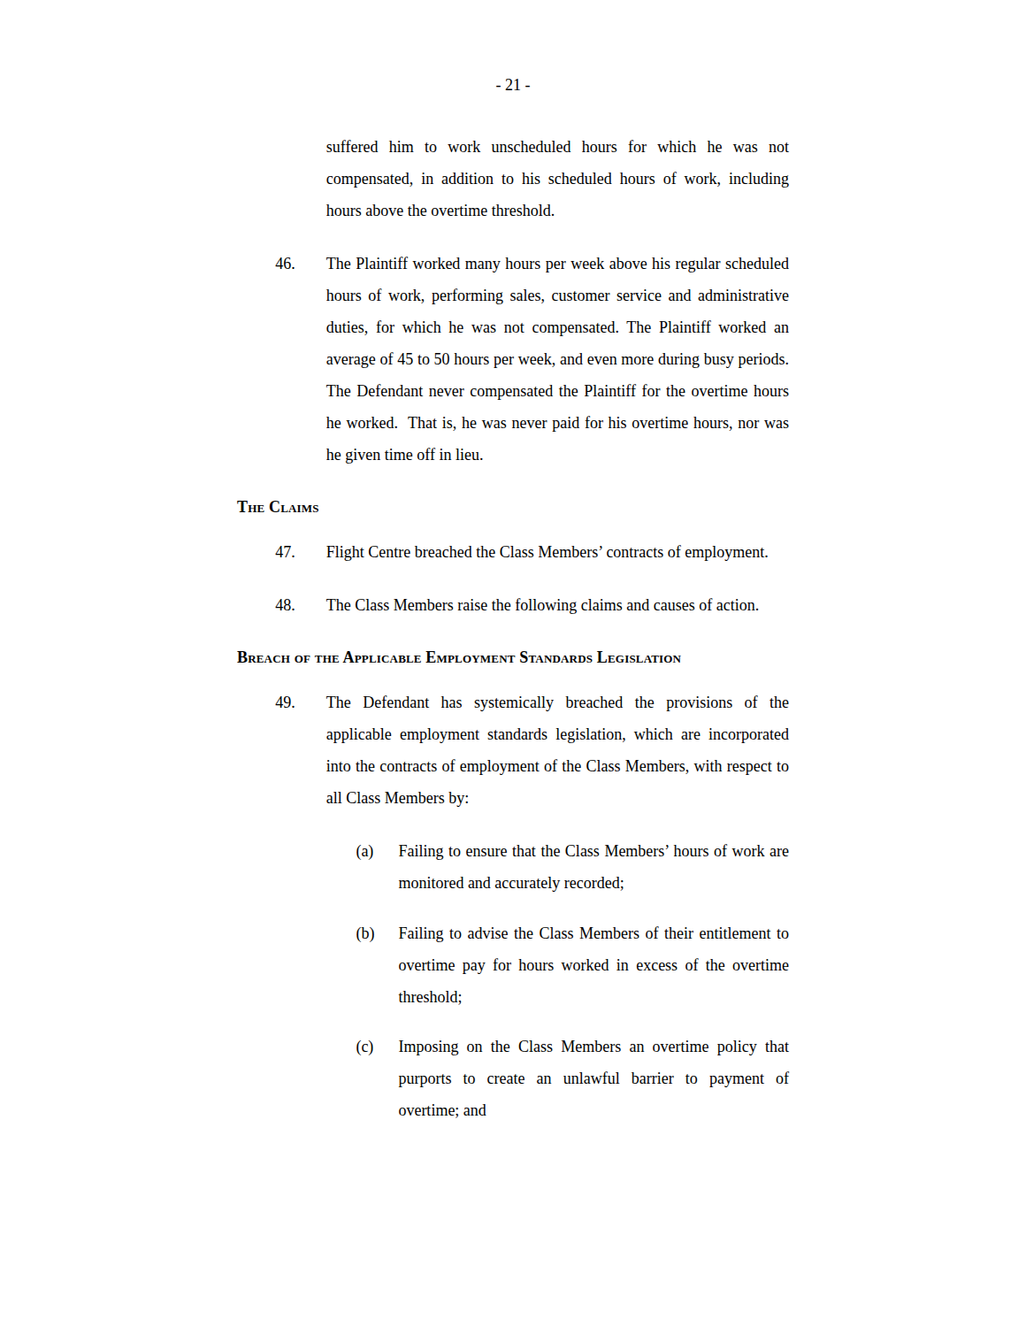- 21 -
suffered him to work unscheduled hours for which he was not compensated, in addition to his scheduled hours of work, including hours above the overtime threshold.
46.
The Plaintiff worked many hours per week above his regular scheduled hours of work, performing sales, customer service and administrative duties, for which he was not compensated. The Plaintiff worked an average of 45 to 50 hours per week, and even more during busy periods. The Defendant never compensated the Plaintiff for the overtime hours he worked. That is, he was never paid for his overtime hours, nor was he given time off in lieu.
The Claims
47.
Flight Centre breached the Class Members’ contracts of employment.
48.
The Class Members raise the following claims and causes of action.
Breach of the Applicable Employment Standards Legislation
49.
The Defendant has systemically breached the provisions of the applicable employment standards legislation, which are incorporated into the contracts of employment of the Class Members, with respect to all Class Members by:
(a) Failing to ensure that the Class Members’ hours of work are monitored and accurately recorded;
(b) Failing to advise the Class Members of their entitlement to overtime pay for hours worked in excess of the overtime threshold;
(c) Imposing on the Class Members an overtime policy that purports to create an unlawful barrier to payment of overtime; and